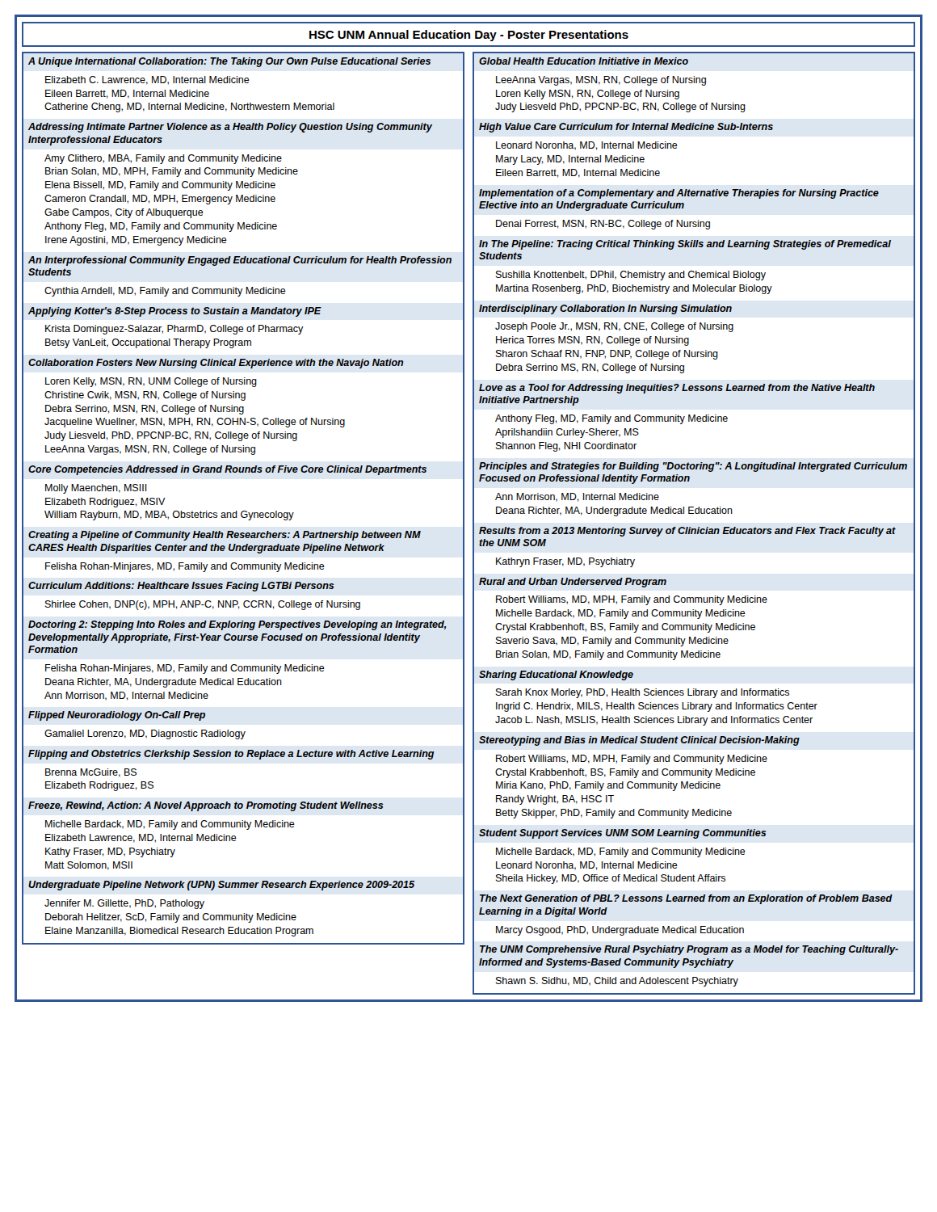HSC UNM Annual Education Day - Poster Presentations
A Unique International Collaboration: The Taking Our Own Pulse Educational Series
Elizabeth C. Lawrence, MD, Internal Medicine
Eileen Barrett, MD, Internal Medicine
Catherine Cheng, MD, Internal Medicine, Northwestern Memorial
Addressing Intimate Partner Violence as a Health Policy Question Using Community Interprofessional Educators
Amy Clithero, MBA, Family and Community Medicine
Brian Solan, MD, MPH, Family and Community Medicine
Elena Bissell, MD, Family and Community Medicine
Cameron Crandall, MD, MPH, Emergency Medicine
Gabe Campos, City of Albuquerque
Anthony Fleg, MD, Family and Community Medicine
Irene Agostini, MD, Emergency Medicine
An Interprofessional Community Engaged Educational Curriculum for Health Profession Students
Cynthia Arndell, MD, Family and Community Medicine
Applying Kotter's 8-Step Process to Sustain a Mandatory IPE
Krista Dominguez-Salazar, PharmD, College of Pharmacy
Betsy VanLeit, Occupational Therapy Program
Collaboration Fosters New Nursing Clinical Experience with the Navajo Nation
Loren Kelly, MSN, RN, UNM College of Nursing
Christine Cwik, MSN, RN, College of Nursing
Debra Serrino, MSN, RN, College of Nursing
Jacqueline Wuellner, MSN, MPH, RN, COHN-S, College of Nursing
Judy Liesveld, PhD, PPCNP-BC, RN, College of Nursing
LeeAnna Vargas, MSN, RN, College of Nursing
Core Competencies Addressed in Grand Rounds of Five Core Clinical Departments
Molly Maenchen, MSIII
Elizabeth Rodriguez, MSIV
William Rayburn, MD, MBA, Obstetrics and Gynecology
Creating a Pipeline of Community Health Researchers: A Partnership between NM CARES Health Disparities Center and the Undergraduate Pipeline Network
Felisha Rohan-Minjares, MD, Family and Community Medicine
Curriculum Additions: Healthcare Issues Facing LGTBi Persons
Shirlee Cohen, DNP(c), MPH, ANP-C, NNP, CCRN, College of Nursing
Doctoring 2: Stepping Into Roles and Exploring Perspectives Developing an Integrated, Developmentally Appropriate, First-Year Course Focused on Professional Identity Formation
Felisha Rohan-Minjares, MD, Family and Community Medicine
Deana Richter, MA, Undergradute Medical Education
Ann Morrison, MD, Internal Medicine
Flipped Neuroradiology On-Call Prep
Gamaliel Lorenzo, MD, Diagnostic Radiology
Flipping and Obstetrics Clerkship Session to Replace a Lecture with Active Learning
Brenna McGuire, BS
Elizabeth Rodriguez, BS
Freeze, Rewind, Action: A Novel Approach to Promoting Student Wellness
Michelle Bardack, MD, Family and Community Medicine
Elizabeth Lawrence, MD, Internal Medicine
Kathy Fraser, MD, Psychiatry
Matt Solomon, MSII
Undergraduate Pipeline Network (UPN) Summer Research Experience 2009-2015
Jennifer M. Gillette, PhD, Pathology
Deborah Helitzer, ScD, Family and Community Medicine
Elaine Manzanilla, Biomedical Research Education Program
Global Health Education Initiative in Mexico
LeeAnna Vargas, MSN, RN, College of Nursing
Loren Kelly MSN, RN, College of Nursing
Judy Liesveld PhD, PPCNP-BC, RN, College of Nursing
High Value Care Curriculum for Internal Medicine Sub-Interns
Leonard Noronha, MD, Internal Medicine
Mary Lacy, MD, Internal Medicine
Eileen Barrett, MD, Internal Medicine
Implementation of a Complementary and Alternative Therapies for Nursing Practice Elective into an Undergraduate Curriculum
Denai Forrest, MSN, RN-BC, College of Nursing
In The Pipeline: Tracing Critical Thinking Skills and Learning Strategies of Premedical Students
Sushilla Knottenbelt, DPhil, Chemistry and Chemical Biology
Martina Rosenberg, PhD, Biochemistry and Molecular Biology
Interdisciplinary Collaboration In Nursing Simulation
Joseph Poole Jr., MSN, RN, CNE, College of Nursing
Herica Torres MSN, RN, College of Nursing
Sharon Schaaf RN, FNP, DNP, College of Nursing
Debra Serrino MS, RN, College of Nursing
Love as a Tool for Addressing Inequities? Lessons Learned from the Native Health Initiative Partnership
Anthony Fleg, MD, Family and Community Medicine
Aprilshandiin Curley-Sherer, MS
Shannon Fleg, NHI Coordinator
Principles and Strategies for Building "Doctoring": A Longitudinal Intergrated Curriculum Focused on Professional Identity Formation
Ann Morrison, MD, Internal Medicine
Deana Richter, MA, Undergradute Medical Education
Results from a 2013 Mentoring Survey of Clinician Educators and Flex Track Faculty at the UNM SOM
Kathryn Fraser, MD, Psychiatry
Rural and Urban Underserved Program
Robert Williams, MD, MPH, Family and Community Medicine
Michelle Bardack, MD, Family and Community Medicine
Crystal Krabbenhoft, BS, Family and Community Medicine
Saverio Sava, MD, Family and Community Medicine
Brian Solan, MD, Family and Community Medicine
Sharing Educational Knowledge
Sarah Knox Morley, PhD, Health Sciences Library and Informatics
Ingrid C. Hendrix, MILS, Health Sciences Library and Informatics Center
Jacob L. Nash, MSLIS, Health Sciences Library and Informatics Center
Stereotyping and Bias in Medical Student Clinical Decision-Making
Robert Williams, MD, MPH, Family and Community Medicine
Crystal Krabbenhoft, BS, Family and Community Medicine
Miria Kano, PhD, Family and Community Medicine
Randy Wright, BA, HSC IT
Betty Skipper, PhD, Family and Community Medicine
Student Support Services UNM SOM Learning Communities
Michelle Bardack, MD, Family and Community Medicine
Leonard Noronha, MD, Internal Medicine
Sheila Hickey, MD, Office of Medical Student Affairs
The Next Generation of PBL? Lessons Learned from an Exploration of Problem Based Learning in a Digital World
Marcy Osgood, PhD, Undergraduate Medical Education
The UNM Comprehensive Rural Psychiatry Program as a Model for Teaching Culturally-Informed and Systems-Based Community Psychiatry
Shawn S. Sidhu, MD, Child and Adolescent Psychiatry